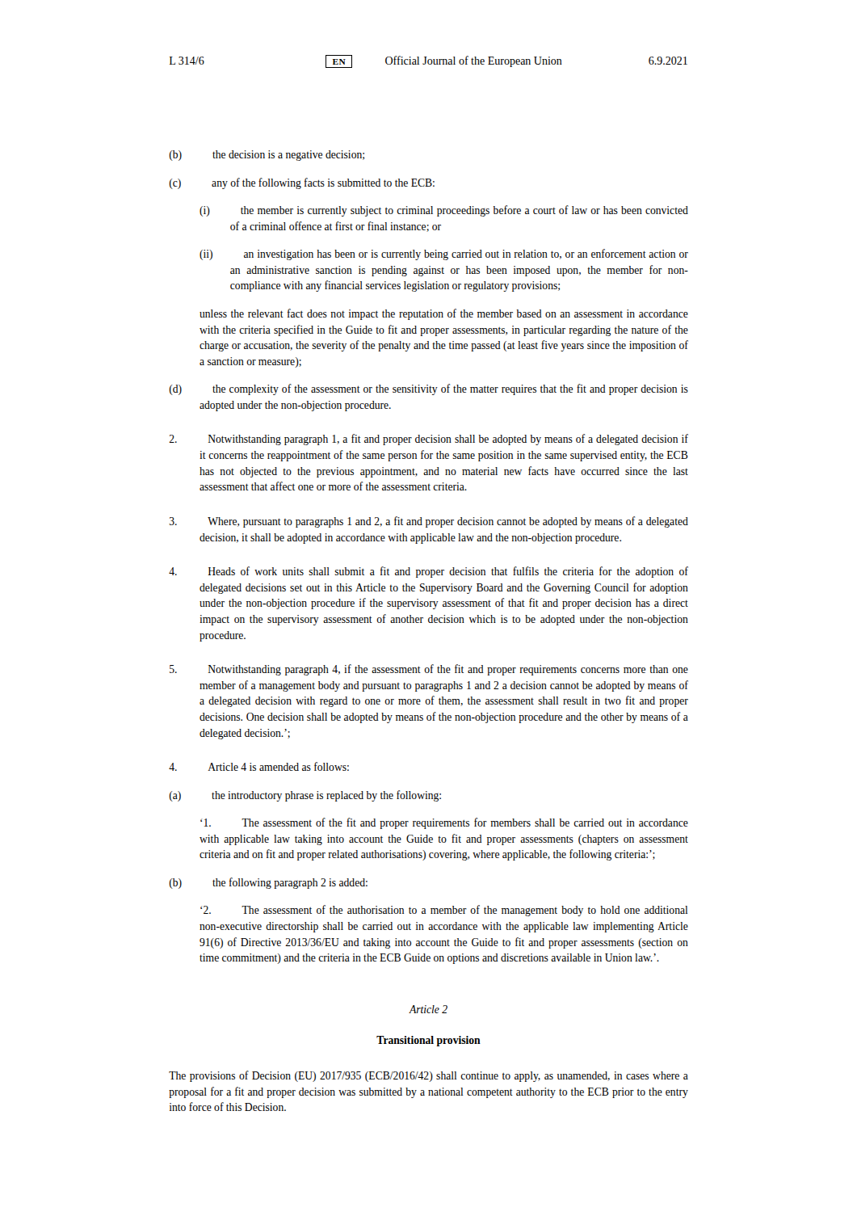L 314/6
EN
Official Journal of the European Union
6.9.2021
(b) the decision is a negative decision;
(c) any of the following facts is submitted to the ECB:
(i) the member is currently subject to criminal proceedings before a court of law or has been convicted of a criminal offence at first or final instance; or
(ii) an investigation has been or is currently being carried out in relation to, or an enforcement action or an administrative sanction is pending against or has been imposed upon, the member for non-compliance with any financial services legislation or regulatory provisions;
unless the relevant fact does not impact the reputation of the member based on an assessment in accordance with the criteria specified in the Guide to fit and proper assessments, in particular regarding the nature of the charge or accusation, the severity of the penalty and the time passed (at least five years since the imposition of a sanction or measure);
(d) the complexity of the assessment or the sensitivity of the matter requires that the fit and proper decision is adopted under the non-objection procedure.
2. Notwithstanding paragraph 1, a fit and proper decision shall be adopted by means of a delegated decision if it concerns the reappointment of the same person for the same position in the same supervised entity, the ECB has not objected to the previous appointment, and no material new facts have occurred since the last assessment that affect one or more of the assessment criteria.
3. Where, pursuant to paragraphs 1 and 2, a fit and proper decision cannot be adopted by means of a delegated decision, it shall be adopted in accordance with applicable law and the non-objection procedure.
4. Heads of work units shall submit a fit and proper decision that fulfils the criteria for the adoption of delegated decisions set out in this Article to the Supervisory Board and the Governing Council for adoption under the non-objection procedure if the supervisory assessment of that fit and proper decision has a direct impact on the supervisory assessment of another decision which is to be adopted under the non-objection procedure.
5. Notwithstanding paragraph 4, if the assessment of the fit and proper requirements concerns more than one member of a management body and pursuant to paragraphs 1 and 2 a decision cannot be adopted by means of a delegated decision with regard to one or more of them, the assessment shall result in two fit and proper decisions. One decision shall be adopted by means of the non-objection procedure and the other by means of a delegated decision.’;
4. Article 4 is amended as follows:
(a) the introductory phrase is replaced by the following:
‘1. The assessment of the fit and proper requirements for members shall be carried out in accordance with applicable law taking into account the Guide to fit and proper assessments (chapters on assessment criteria and on fit and proper related authorisations) covering, where applicable, the following criteria:’;
(b) the following paragraph 2 is added:
‘2. The assessment of the authorisation to a member of the management body to hold one additional non-executive directorship shall be carried out in accordance with the applicable law implementing Article 91(6) of Directive 2013/36/EU and taking into account the Guide to fit and proper assessments (section on time commitment) and the criteria in the ECB Guide on options and discretions available in Union law.’.
Article 2
Transitional provision
The provisions of Decision (EU) 2017/935 (ECB/2016/42) shall continue to apply, as unamended, in cases where a proposal for a fit and proper decision was submitted by a national competent authority to the ECB prior to the entry into force of this Decision.